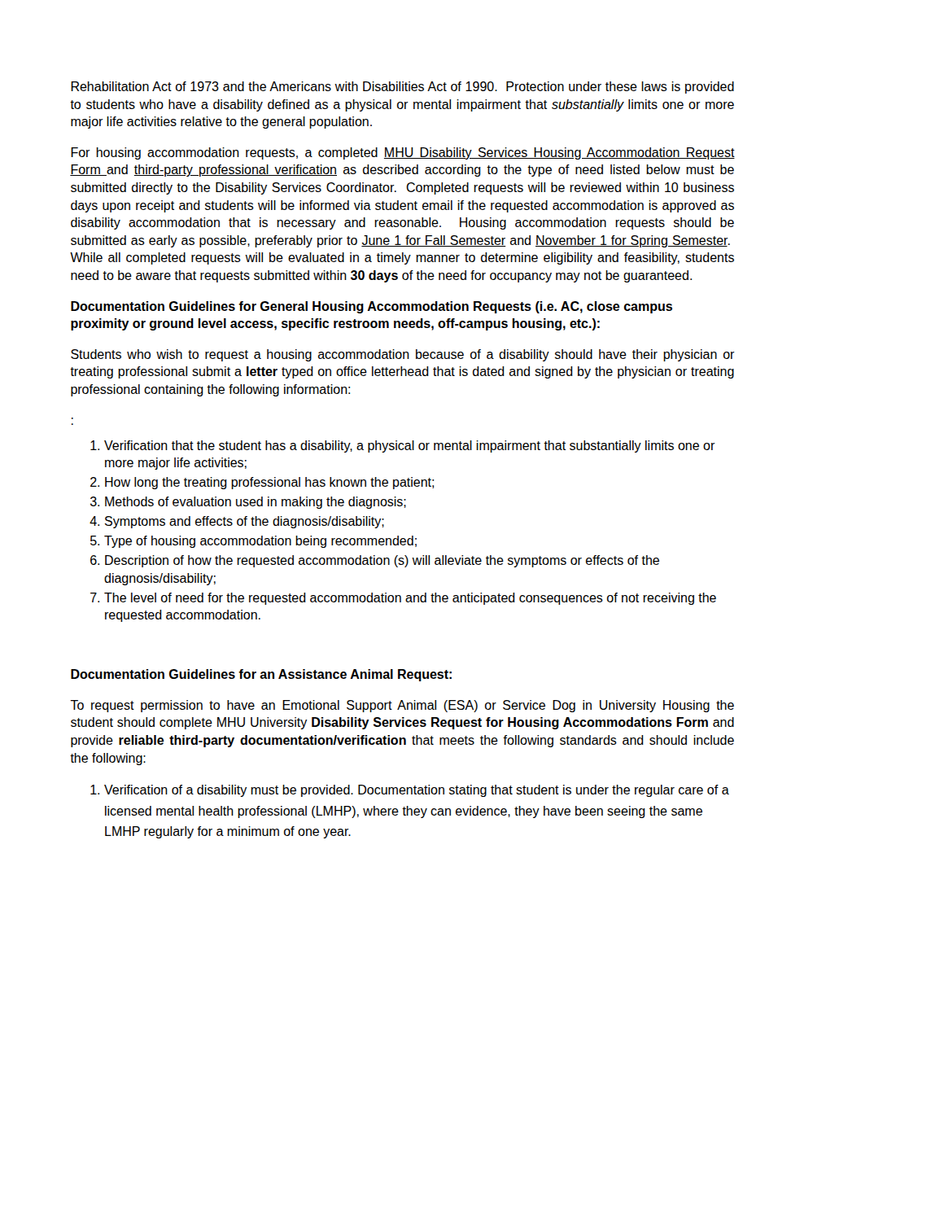Rehabilitation Act of 1973 and the Americans with Disabilities Act of 1990. Protection under these laws is provided to students who have a disability defined as a physical or mental impairment that substantially limits one or more major life activities relative to the general population.
For housing accommodation requests, a completed MHU Disability Services Housing Accommodation Request Form and third-party professional verification as described according to the type of need listed below must be submitted directly to the Disability Services Coordinator. Completed requests will be reviewed within 10 business days upon receipt and students will be informed via student email if the requested accommodation is approved as disability accommodation that is necessary and reasonable. Housing accommodation requests should be submitted as early as possible, preferably prior to June 1 for Fall Semester and November 1 for Spring Semester. While all completed requests will be evaluated in a timely manner to determine eligibility and feasibility, students need to be aware that requests submitted within 30 days of the need for occupancy may not be guaranteed.
Documentation Guidelines for General Housing Accommodation Requests (i.e. AC, close campus proximity or ground level access, specific restroom needs, off-campus housing, etc.):
Students who wish to request a housing accommodation because of a disability should have their physician or treating professional submit a letter typed on office letterhead that is dated and signed by the physician or treating professional containing the following information:
:
Verification that the student has a disability, a physical or mental impairment that substantially limits one or more major life activities;
How long the treating professional has known the patient;
Methods of evaluation used in making the diagnosis;
Symptoms and effects of the diagnosis/disability;
Type of housing accommodation being recommended;
Description of how the requested accommodation (s) will alleviate the symptoms or effects of the diagnosis/disability;
The level of need for the requested accommodation and the anticipated consequences of not receiving the requested accommodation.
Documentation Guidelines for an Assistance Animal Request:
To request permission to have an Emotional Support Animal (ESA) or Service Dog in University Housing the student should complete MHU University Disability Services Request for Housing Accommodations Form and provide reliable third-party documentation/verification that meets the following standards and should include the following:
Verification of a disability must be provided. Documentation stating that student is under the regular care of a licensed mental health professional (LMHP), where they can evidence, they have been seeing the same LMHP regularly for a minimum of one year.